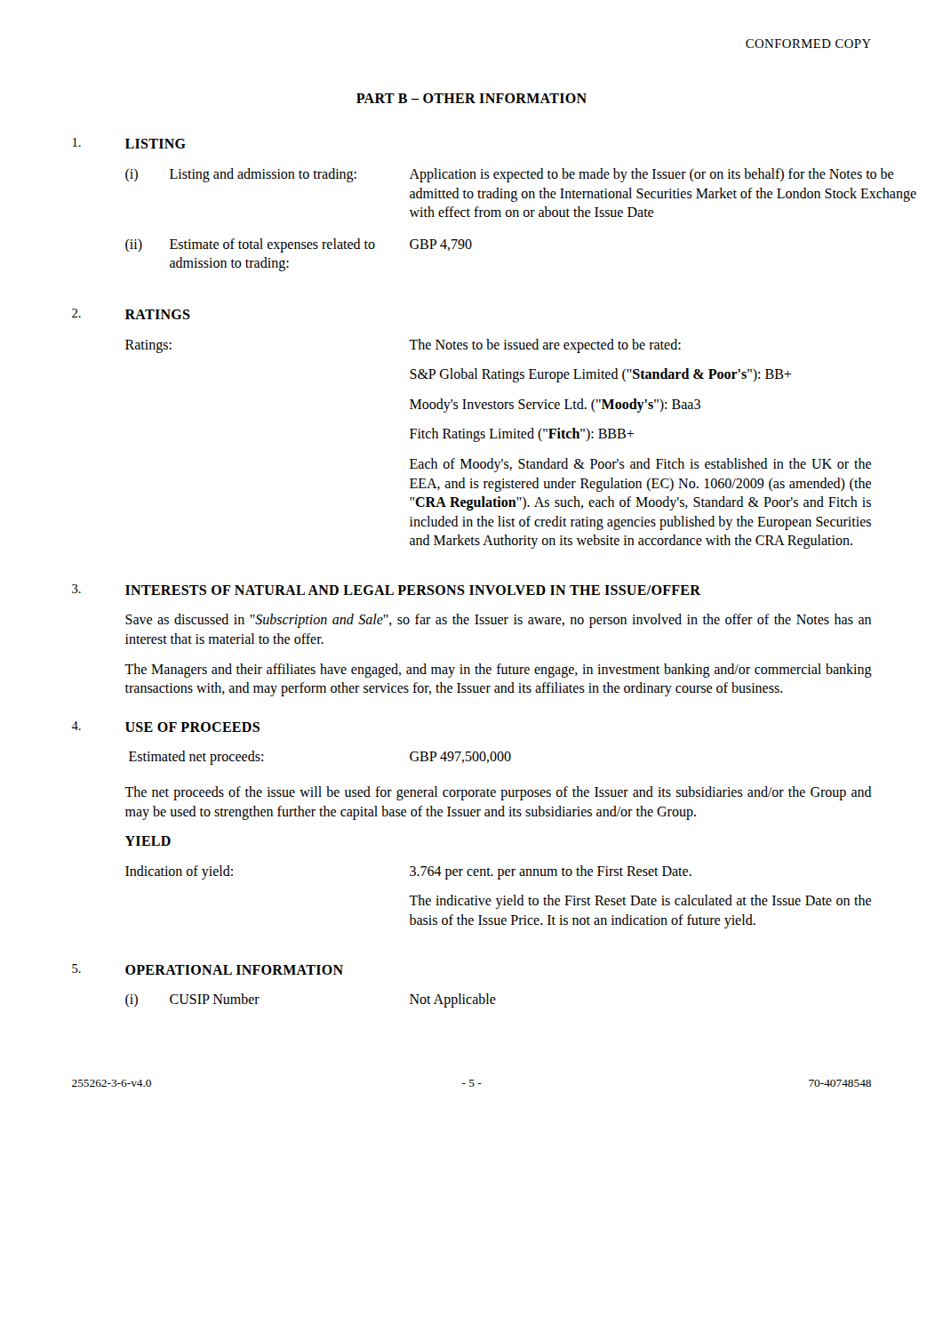CONFORMED COPY
PART B – OTHER INFORMATION
1.
LISTING
| (i) | Listing and admission to trading: | Application is expected to be made by the Issuer (or on its behalf) for the Notes to be admitted to trading on the International Securities Market of the London Stock Exchange with effect from on or about the Issue Date |
| (ii) | Estimate of total expenses related to admission to trading: | GBP 4,790 |
2.
RATINGS
Ratings:
The Notes to be issued are expected to be rated:
S&P Global Ratings Europe Limited ("Standard & Poor's"): BB+
Moody's Investors Service Ltd. ("Moody's"): Baa3
Fitch Ratings Limited ("Fitch"): BBB+
Each of Moody's, Standard & Poor's and Fitch is established in the UK or the EEA, and is registered under Regulation (EC) No. 1060/2009 (as amended) (the "CRA Regulation"). As such, each of Moody's, Standard & Poor's and Fitch is included in the list of credit rating agencies published by the European Securities and Markets Authority on its website in accordance with the CRA Regulation.
3.
INTERESTS OF NATURAL AND LEGAL PERSONS INVOLVED IN THE ISSUE/OFFER
Save as discussed in "Subscription and Sale", so far as the Issuer is aware, no person involved in the offer of the Notes has an interest that is material to the offer.
The Managers and their affiliates have engaged, and may in the future engage, in investment banking and/or commercial banking transactions with, and may perform other services for, the Issuer and its affiliates in the ordinary course of business.
4.
USE OF PROCEEDS
Estimated net proceeds:
GBP 497,500,000
The net proceeds of the issue will be used for general corporate purposes of the Issuer and its subsidiaries and/or the Group and may be used to strengthen further the capital base of the Issuer and its subsidiaries and/or the Group.
YIELD
Indication of yield:
3.764 per cent. per annum to the First Reset Date.
The indicative yield to the First Reset Date is calculated at the Issue Date on the basis of the Issue Price. It is not an indication of future yield.
5.
OPERATIONAL INFORMATION
| (i) | CUSIP Number | Not Applicable |
255262-3-6-v4.0
- 5 -
70-40748548